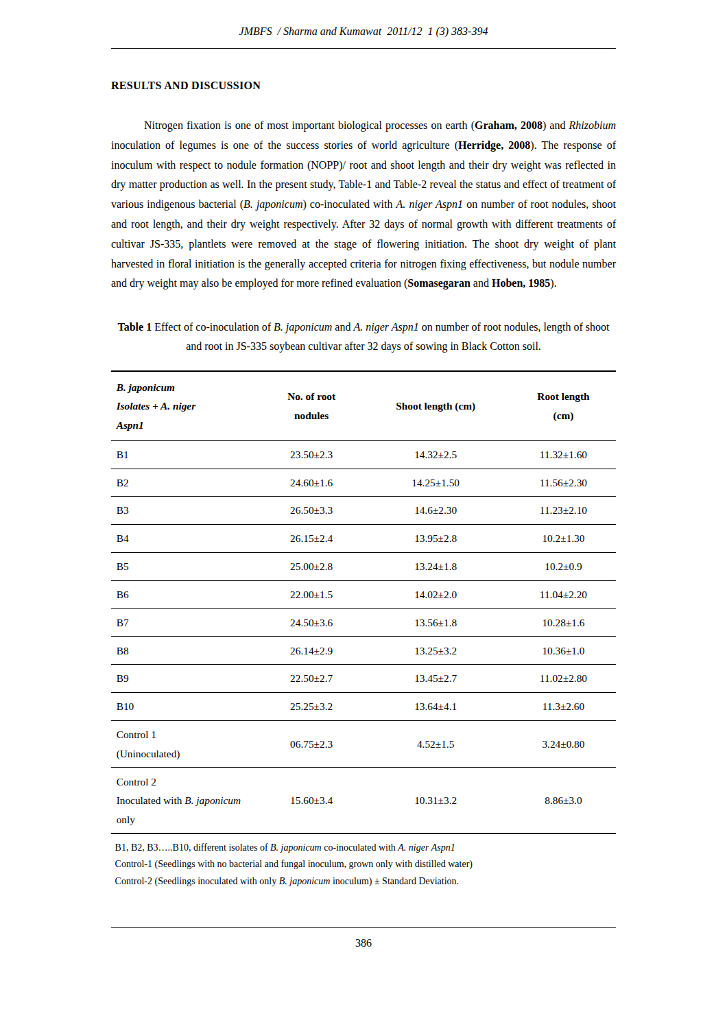JMBFS / Sharma and Kumawat 2011/12 1 (3) 383-394
Results and Discussion
Nitrogen fixation is one of most important biological processes on earth (Graham, 2008) and Rhizobium inoculation of legumes is one of the success stories of world agriculture (Herridge, 2008). The response of inoculum with respect to nodule formation (NOPP)/ root and shoot length and their dry weight was reflected in dry matter production as well. In the present study, Table-1 and Table-2 reveal the status and effect of treatment of various indigenous bacterial (B. japonicum) co-inoculated with A. niger Aspn1 on number of root nodules, shoot and root length, and their dry weight respectively. After 32 days of normal growth with different treatments of cultivar JS-335, plantlets were removed at the stage of flowering initiation. The shoot dry weight of plant harvested in floral initiation is the generally accepted criteria for nitrogen fixing effectiveness, but nodule number and dry weight may also be employed for more refined evaluation (Somasegaran and Hoben, 1985).
Table 1 Effect of co-inoculation of B. japonicum and A. niger Aspn1 on number of root nodules, length of shoot and root in JS-335 soybean cultivar after 32 days of sowing in Black Cotton soil.
| B. japonicum Isolates + A. niger Aspn1 | No. of root nodules | Shoot length (cm) | Root length (cm) |
| --- | --- | --- | --- |
| B1 | 23.50±2.3 | 14.32±2.5 | 11.32±1.60 |
| B2 | 24.60±1.6 | 14.25±1.50 | 11.56±2.30 |
| B3 | 26.50±3.3 | 14.6±2.30 | 11.23±2.10 |
| B4 | 26.15±2.4 | 13.95±2.8 | 10.2±1.30 |
| B5 | 25.00±2.8 | 13.24±1.8 | 10.2±0.9 |
| B6 | 22.00±1.5 | 14.02±2.0 | 11.04±2.20 |
| B7 | 24.50±3.6 | 13.56±1.8 | 10.28±1.6 |
| B8 | 26.14±2.9 | 13.25±3.2 | 10.36±1.0 |
| B9 | 22.50±2.7 | 13.45±2.7 | 11.02±2.80 |
| B10 | 25.25±3.2 | 13.64±4.1 | 11.3±2.60 |
| Control 1 (Uninoculated) | 06.75±2.3 | 4.52±1.5 | 3.24±0.80 |
| Control 2 Inoculated with B. japonicum only | 15.60±3.4 | 10.31±3.2 | 8.86±3.0 |
B1, B2, B3…..B10, different isolates of B. japonicum co-inoculated with A. niger Aspn1
Control-1 (Seedlings with no bacterial and fungal inoculum, grown only with distilled water)
Control-2 (Seedlings inoculated with only B. japonicum inoculum) ± Standard Deviation.
386